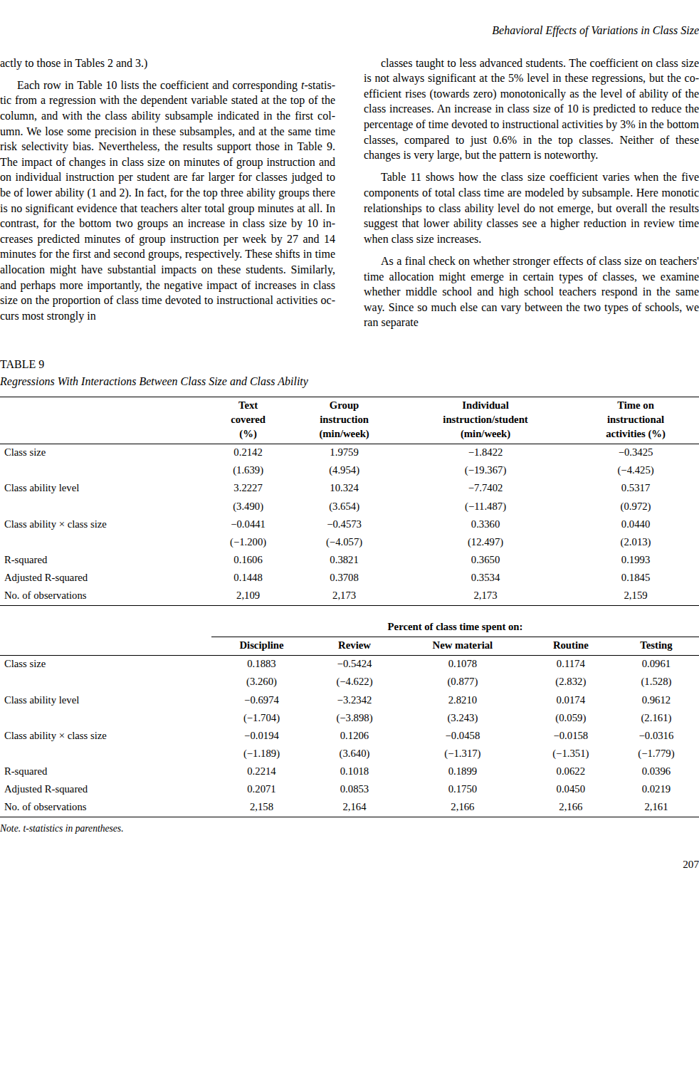Behavioral Effects of Variations in Class Size
actly to those in Tables 2 and 3.)
Each row in Table 10 lists the coefficient and corresponding t-statistic from a regression with the dependent variable stated at the top of the column, and with the class ability subsample indicated in the first column. We lose some precision in these subsamples, and at the same time risk selectivity bias. Nevertheless, the results support those in Table 9. The impact of changes in class size on minutes of group instruction and on individual instruction per student are far larger for classes judged to be of lower ability (1 and 2). In fact, for the top three ability groups there is no significant evidence that teachers alter total group minutes at all. In contrast, for the bottom two groups an increase in class size by 10 increases predicted minutes of group instruction per week by 27 and 14 minutes for the first and second groups, respectively. These shifts in time allocation might have substantial impacts on these students. Similarly, and perhaps more importantly, the negative impact of increases in class size on the proportion of class time devoted to instructional activities occurs most strongly in
classes taught to less advanced students. The coefficient on class size is not always significant at the 5% level in these regressions, but the coefficient rises (towards zero) monotonically as the level of ability of the class increases. An increase in class size of 10 is predicted to reduce the percentage of time devoted to instructional activities by 3% in the bottom classes, compared to just 0.6% in the top classes. Neither of these changes is very large, but the pattern is noteworthy.
Table 11 shows how the class size coefficient varies when the five components of total class time are modeled by subsample. Here monotic relationships to class ability level do not emerge, but overall the results suggest that lower ability classes see a higher reduction in review time when class size increases.
As a final check on whether stronger effects of class size on teachers' time allocation might emerge in certain types of classes, we examine whether middle school and high school teachers respond in the same way. Since so much else can vary between the two types of schools, we ran separate
TABLE 9
Regressions With Interactions Between Class Size and Class Ability
| | Text covered (%) | Group instruction (min/week) | Individual instruction/student (min/week) | Time on instructional activities (%) |
| --- | --- | --- | --- | --- |
| Class size | 0.2142 | 1.9759 | −1.8422 | −0.3425 |
| | (1.639) | (4.954) | (−19.367) | (−4.425) |
| Class ability level | 3.2227 | 10.324 | −7.7402 | 0.5317 |
| | (3.490) | (3.654) | (−11.487) | (0.972) |
| Class ability × class size | −0.0441 | −0.4573 | 0.3360 | 0.0440 |
| | (−1.200) | (−4.057) | (12.497) | (2.013) |
| R-squared | 0.1606 | 0.3821 | 0.3650 | 0.1993 |
| Adjusted R-squared | 0.1448 | 0.3708 | 0.3534 | 0.1845 |
| No. of observations | 2,109 | 2,173 | 2,173 | 2,159 |
| | Percent of class time spent on: |
| --- | --- |
| | Discipline | Review | New material | Routine | Testing |
| Class size | 0.1883 | −0.5424 | 0.1078 | 0.1174 | 0.0961 |
| | (3.260) | (−4.622) | (0.877) | (2.832) | (1.528) |
| Class ability level | −0.6974 | −3.2342 | 2.8210 | 0.0174 | 0.9612 |
| | (−1.704) | (−3.898) | (3.243) | (0.059) | (2.161) |
| Class ability × class size | −0.0194 | 0.1206 | −0.0458 | −0.0158 | −0.0316 |
| | (−1.189) | (3.640) | (−1.317) | (−1.351) | (−1.779) |
| R-squared | 0.2214 | 0.1018 | 0.1899 | 0.0622 | 0.0396 |
| Adjusted R-squared | 0.2071 | 0.0853 | 0.1750 | 0.0450 | 0.0219 |
| No. of observations | 2,158 | 2,164 | 2,166 | 2,166 | 2,161 |
Note. t-statistics in parentheses.
207